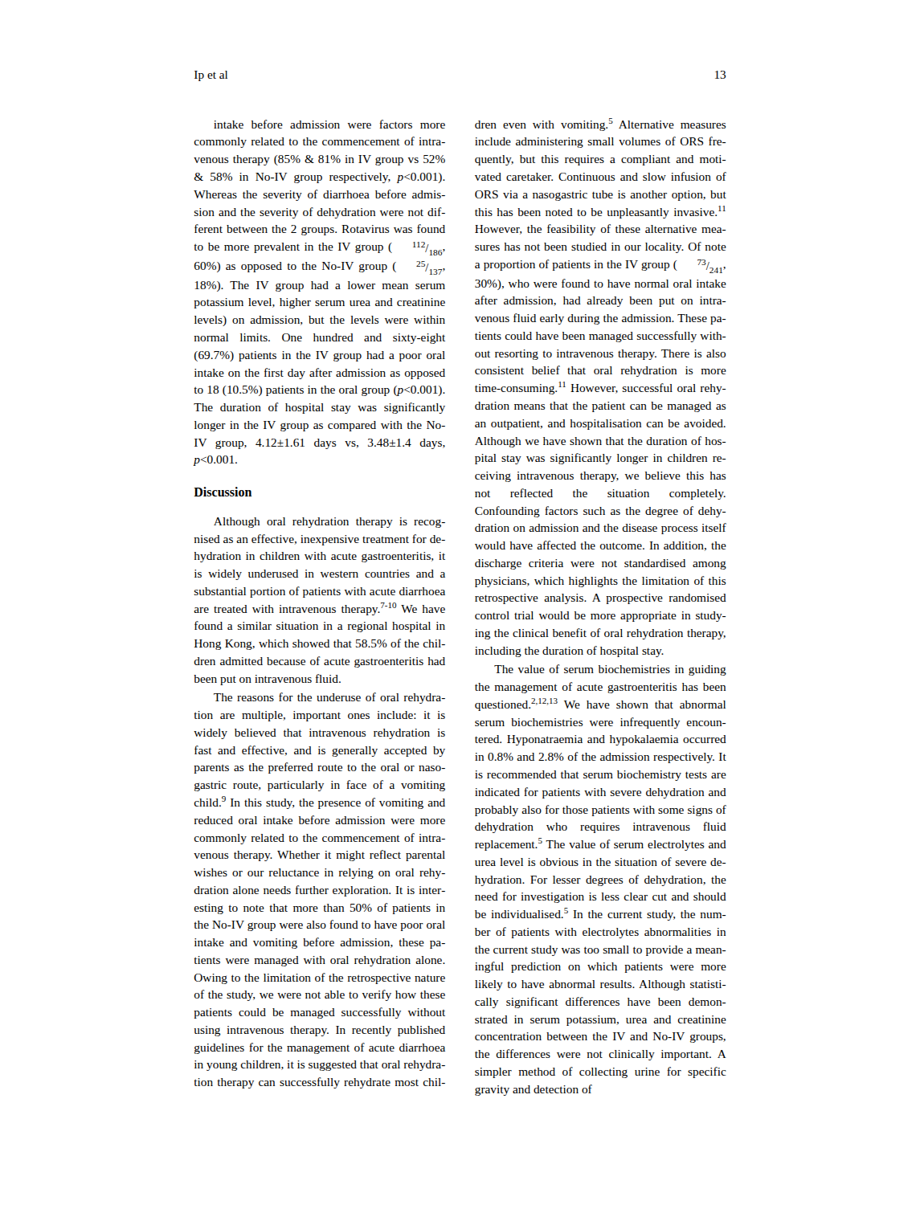Ip et al 13
intake before admission were factors more commonly related to the commencement of intravenous therapy (85% & 81% in IV group vs 52% & 58% in No-IV group respectively, p<0.001). Whereas the severity of diarrhoea before admission and the severity of dehydration were not different between the 2 groups. Rotavirus was found to be more prevalent in the IV group (112/186, 60%) as opposed to the No-IV group (25/137, 18%). The IV group had a lower mean serum potassium level, higher serum urea and creatinine levels) on admission, but the levels were within normal limits. One hundred and sixty-eight (69.7%) patients in the IV group had a poor oral intake on the first day after admission as opposed to 18 (10.5%) patients in the oral group (p<0.001). The duration of hospital stay was significantly longer in the IV group as compared with the No-IV group, 4.12±1.61 days vs, 3.48±1.4 days, p<0.001.
Discussion
Although oral rehydration therapy is recognised as an effective, inexpensive treatment for dehydration in children with acute gastroenteritis, it is widely underused in western countries and a substantial portion of patients with acute diarrhoea are treated with intravenous therapy.7-10 We have found a similar situation in a regional hospital in Hong Kong, which showed that 58.5% of the children admitted because of acute gastroenteritis had been put on intravenous fluid.
The reasons for the underuse of oral rehydration are multiple, important ones include: it is widely believed that intravenous rehydration is fast and effective, and is generally accepted by parents as the preferred route to the oral or nasogastric route, particularly in face of a vomiting child.9 In this study, the presence of vomiting and reduced oral intake before admission were more commonly related to the commencement of intravenous therapy. Whether it might reflect parental wishes or our reluctance in relying on oral rehydration alone needs further exploration. It is interesting to note that more than 50% of patients in the No-IV group were also found to have poor oral intake and vomiting before admission, these patients were managed with oral rehydration alone. Owing to the limitation of the retrospective nature of the study, we were not able to verify how these patients could be managed successfully without using intravenous therapy. In recently published guidelines for the management of acute diarrhoea in young children, it is suggested that oral rehydration therapy can successfully rehydrate most children even with vomiting.5 Alternative measures include administering small volumes of ORS frequently, but this requires a compliant and motivated caretaker. Continuous and slow infusion of ORS via a nasogastric tube is another option, but this has been noted to be unpleasantly invasive.11 However, the feasibility of these alternative measures has not been studied in our locality. Of note a proportion of patients in the IV group (73/241, 30%), who were found to have normal oral intake after admission, had already been put on intravenous fluid early during the admission. These patients could have been managed successfully without resorting to intravenous therapy. There is also consistent belief that oral rehydration is more time-consuming.11 However, successful oral rehydration means that the patient can be managed as an outpatient, and hospitalisation can be avoided. Although we have shown that the duration of hospital stay was significantly longer in children receiving intravenous therapy, we believe this has not reflected the situation completely. Confounding factors such as the degree of dehydration on admission and the disease process itself would have affected the outcome. In addition, the discharge criteria were not standardised among physicians, which highlights the limitation of this retrospective analysis. A prospective randomised control trial would be more appropriate in studying the clinical benefit of oral rehydration therapy, including the duration of hospital stay.
The value of serum biochemistries in guiding the management of acute gastroenteritis has been questioned.2,12,13 We have shown that abnormal serum biochemistries were infrequently encountered. Hyponatraemia and hypokalaemia occurred in 0.8% and 2.8% of the admission respectively. It is recommended that serum biochemistry tests are indicated for patients with severe dehydration and probably also for those patients with some signs of dehydration who requires intravenous fluid replacement.5 The value of serum electrolytes and urea level is obvious in the situation of severe dehydration. For lesser degrees of dehydration, the need for investigation is less clear cut and should be individualised.5 In the current study, the number of patients with electrolytes abnormalities in the current study was too small to provide a meaningful prediction on which patients were more likely to have abnormal results. Although statistically significant differences have been demonstrated in serum potassium, urea and creatinine concentration between the IV and No-IV groups, the differences were not clinically important. A simpler method of collecting urine for specific gravity and detection of